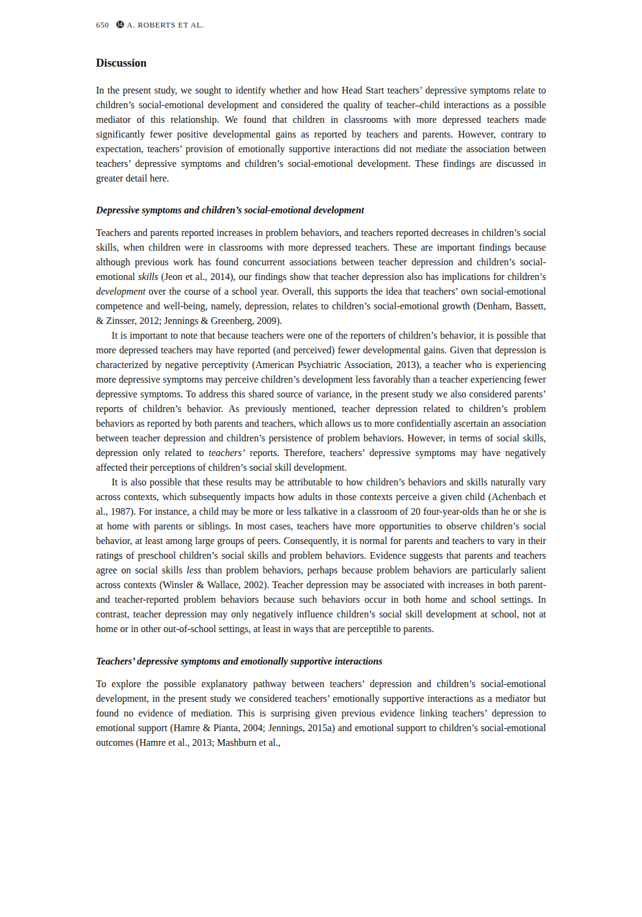650 ⓮ A. Roberts et al.
Discussion
In the present study, we sought to identify whether and how Head Start teachers’ depressive symptoms relate to children’s social-emotional development and considered the quality of teacher–child interactions as a possible mediator of this relationship. We found that children in classrooms with more depressed teachers made significantly fewer positive developmental gains as reported by teachers and parents. However, contrary to expectation, teachers’ provision of emotionally supportive interactions did not mediate the association between teachers’ depressive symptoms and children’s social-emotional development. These findings are discussed in greater detail here.
Depressive symptoms and children’s social-emotional development
Teachers and parents reported increases in problem behaviors, and teachers reported decreases in children’s social skills, when children were in classrooms with more depressed teachers. These are important findings because although previous work has found concurrent associations between teacher depression and children’s social-emotional skills (Jeon et al., 2014), our findings show that teacher depression also has implications for children’s development over the course of a school year. Overall, this supports the idea that teachers’ own social-emotional competence and well-being, namely, depression, relates to children’s social-emotional growth (Denham, Bassett, & Zinsser, 2012; Jennings & Greenberg, 2009).
It is important to note that because teachers were one of the reporters of children’s behavior, it is possible that more depressed teachers may have reported (and perceived) fewer developmental gains. Given that depression is characterized by negative perceptivity (American Psychiatric Association, 2013), a teacher who is experiencing more depressive symptoms may perceive children’s development less favorably than a teacher experiencing fewer depressive symptoms. To address this shared source of variance, in the present study we also considered parents’ reports of children’s behavior. As previously mentioned, teacher depression related to children’s problem behaviors as reported by both parents and teachers, which allows us to more confidentially ascertain an association between teacher depression and children’s persistence of problem behaviors. However, in terms of social skills, depression only related to teachers’ reports. Therefore, teachers’ depressive symptoms may have negatively affected their perceptions of children’s social skill development.
It is also possible that these results may be attributable to how children’s behaviors and skills naturally vary across contexts, which subsequently impacts how adults in those contexts perceive a given child (Achenbach et al., 1987). For instance, a child may be more or less talkative in a classroom of 20 four-year-olds than he or she is at home with parents or siblings. In most cases, teachers have more opportunities to observe children’s social behavior, at least among large groups of peers. Consequently, it is normal for parents and teachers to vary in their ratings of preschool children’s social skills and problem behaviors. Evidence suggests that parents and teachers agree on social skills less than problem behaviors, perhaps because problem behaviors are particularly salient across contexts (Winsler & Wallace, 2002). Teacher depression may be associated with increases in both parent- and teacher-reported problem behaviors because such behaviors occur in both home and school settings. In contrast, teacher depression may only negatively influence children’s social skill development at school, not at home or in other out-of-school settings, at least in ways that are perceptible to parents.
Teachers’ depressive symptoms and emotionally supportive interactions
To explore the possible explanatory pathway between teachers’ depression and children’s social-emotional development, in the present study we considered teachers’ emotionally supportive interactions as a mediator but found no evidence of mediation. This is surprising given previous evidence linking teachers’ depression to emotional support (Hamre & Pianta, 2004; Jennings, 2015a) and emotional support to children’s social-emotional outcomes (Hamre et al., 2013; Mashburn et al.,